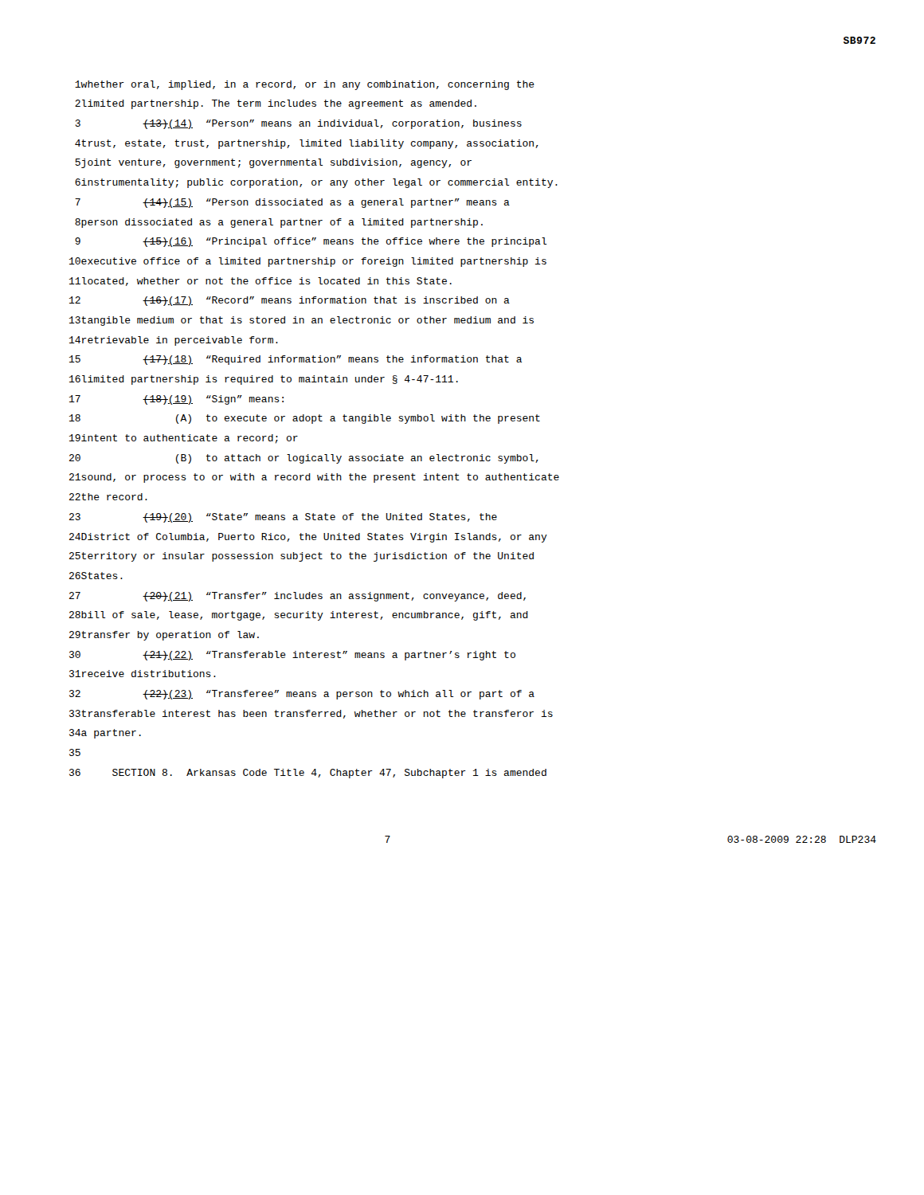SB972
| 1 | whether oral, implied, in a record, or in any combination, concerning the |
| 2 | limited partnership. The term includes the agreement as amended. |
| 3 | (13) (14) “Person” means an individual, corporation, business |
| 4 | trust, estate, trust, partnership, limited liability company, association, |
| 5 | joint venture, government; governmental subdivision, agency, or |
| 6 | instrumentality; public corporation, or any other legal or commercial entity. |
| 7 | (14) (15) “Person dissociated as a general partner” means a |
| 8 | person dissociated as a general partner of a limited partnership. |
| 9 | (15) (16) “Principal office” means the office where the principal |
| 10 | executive office of a limited partnership or foreign limited partnership is |
| 11 | located, whether or not the office is located in this State. |
| 12 | (16) (17) “Record” means information that is inscribed on a |
| 13 | tangible medium or that is stored in an electronic or other medium and is |
| 14 | retrievable in perceivable form. |
| 15 | (17) (18) “Required information” means the information that a |
| 16 | limited partnership is required to maintain under § 4-47-111. |
| 17 | (18) (19) “Sign” means: |
| 18 | (A) to execute or adopt a tangible symbol with the present |
| 19 | intent to authenticate a record; or |
| 20 | (B) to attach or logically associate an electronic symbol, |
| 21 | sound, or process to or with a record with the present intent to authenticate |
| 22 | the record. |
| 23 | (19) (20) “State” means a State of the United States, the |
| 24 | District of Columbia, Puerto Rico, the United States Virgin Islands, or any |
| 25 | territory or insular possession subject to the jurisdiction of the United |
| 26 | States. |
| 27 | (20) (21) “Transfer” includes an assignment, conveyance, deed, |
| 28 | bill of sale, lease, mortgage, security interest, encumbrance, gift, and |
| 29 | transfer by operation of law. |
| 30 | (21) (22) “Transferable interest” means a partner’s right to |
| 31 | receive distributions. |
| 32 | (22) (23) “Transferee” means a person to which all or part of a |
| 33 | transferable interest has been transferred, whether or not the transferor is |
| 34 | a partner. |
| 35 | |
| 36 | SECTION 8. Arkansas Code Title 4, Chapter 47, Subchapter 1 is amended |
7
03-08-2009 22:28 DLP234